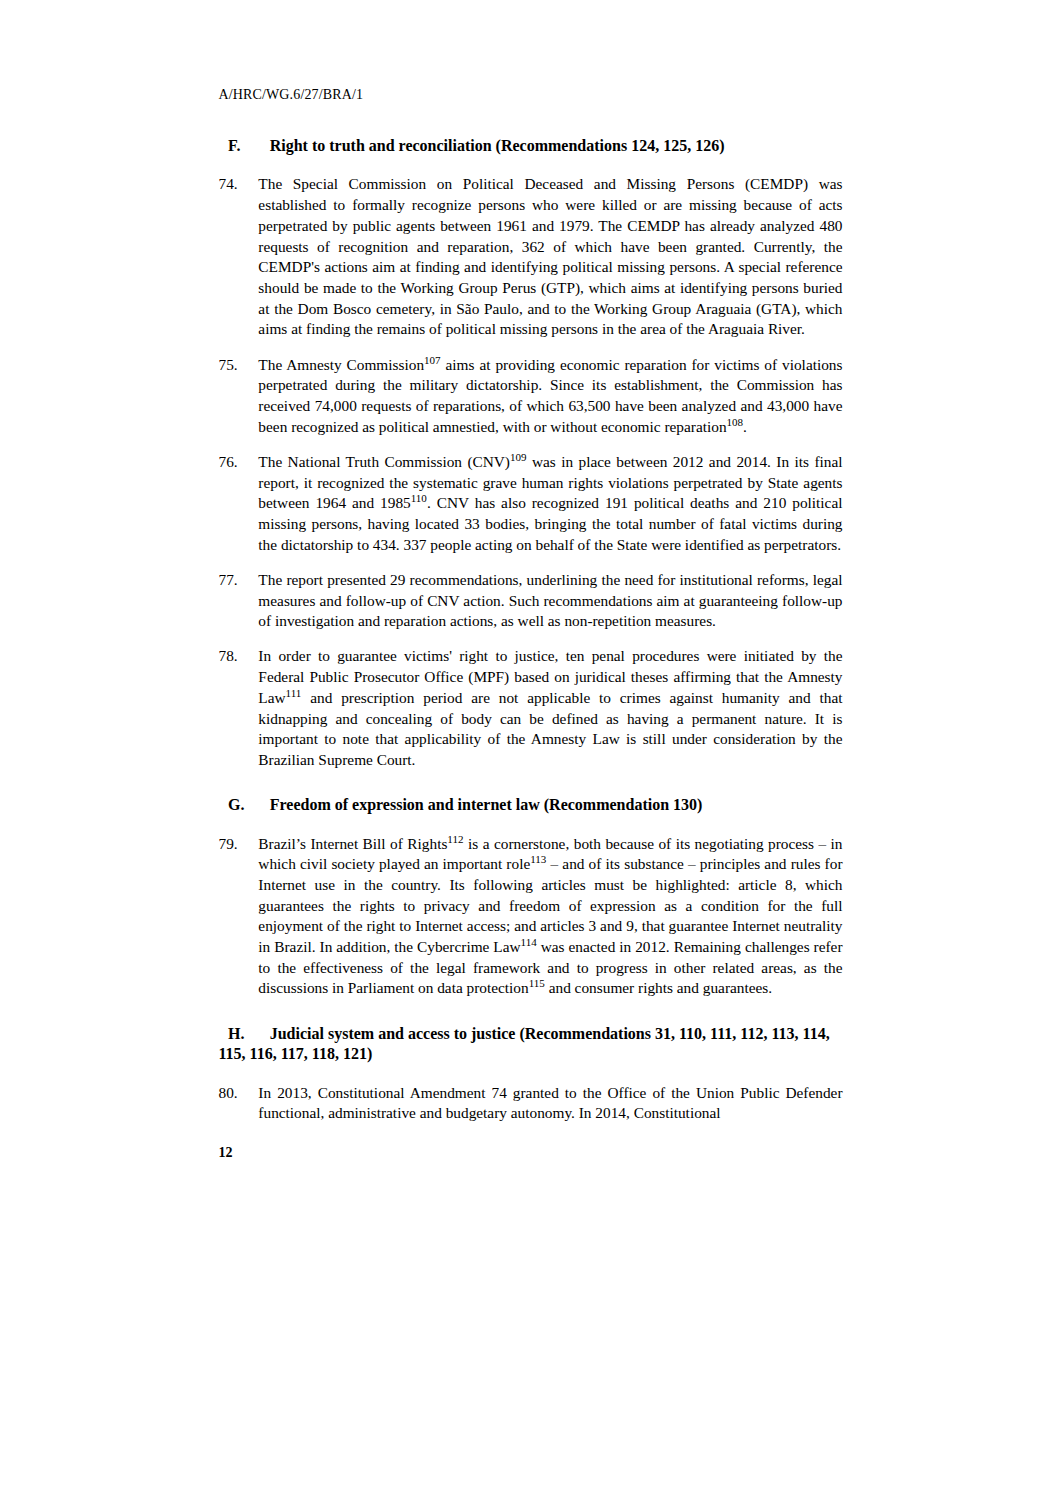A/HRC/WG.6/27/BRA/1
F. Right to truth and reconciliation (Recommendations 124, 125, 126)
74. The Special Commission on Political Deceased and Missing Persons (CEMDP) was established to formally recognize persons who were killed or are missing because of acts perpetrated by public agents between 1961 and 1979. The CEMDP has already analyzed 480 requests of recognition and reparation, 362 of which have been granted. Currently, the CEMDP's actions aim at finding and identifying political missing persons. A special reference should be made to the Working Group Perus (GTP), which aims at identifying persons buried at the Dom Bosco cemetery, in São Paulo, and to the Working Group Araguaia (GTA), which aims at finding the remains of political missing persons in the area of the Araguaia River.
75. The Amnesty Commission107 aims at providing economic reparation for victims of violations perpetrated during the military dictatorship. Since its establishment, the Commission has received 74,000 requests of reparations, of which 63,500 have been analyzed and 43,000 have been recognized as political amnestied, with or without economic reparation108.
76. The National Truth Commission (CNV)109 was in place between 2012 and 2014. In its final report, it recognized the systematic grave human rights violations perpetrated by State agents between 1964 and 1985110. CNV has also recognized 191 political deaths and 210 political missing persons, having located 33 bodies, bringing the total number of fatal victims during the dictatorship to 434. 337 people acting on behalf of the State were identified as perpetrators.
77. The report presented 29 recommendations, underlining the need for institutional reforms, legal measures and follow-up of CNV action. Such recommendations aim at guaranteeing follow-up of investigation and reparation actions, as well as non-repetition measures.
78. In order to guarantee victims' right to justice, ten penal procedures were initiated by the Federal Public Prosecutor Office (MPF) based on juridical theses affirming that the Amnesty Law111 and prescription period are not applicable to crimes against humanity and that kidnapping and concealing of body can be defined as having a permanent nature. It is important to note that applicability of the Amnesty Law is still under consideration by the Brazilian Supreme Court.
G. Freedom of expression and internet law (Recommendation 130)
79. Brazil’s Internet Bill of Rights112 is a cornerstone, both because of its negotiating process – in which civil society played an important role113 – and of its substance – principles and rules for Internet use in the country. Its following articles must be highlighted: article 8, which guarantees the rights to privacy and freedom of expression as a condition for the full enjoyment of the right to Internet access; and articles 3 and 9, that guarantee Internet neutrality in Brazil. In addition, the Cybercrime Law114 was enacted in 2012. Remaining challenges refer to the effectiveness of the legal framework and to progress in other related areas, as the discussions in Parliament on data protection115 and consumer rights and guarantees.
H. Judicial system and access to justice (Recommendations 31, 110, 111, 112, 113, 114, 115, 116, 117, 118, 121)
80. In 2013, Constitutional Amendment 74 granted to the Office of the Union Public Defender functional, administrative and budgetary autonomy. In 2014, Constitutional
12